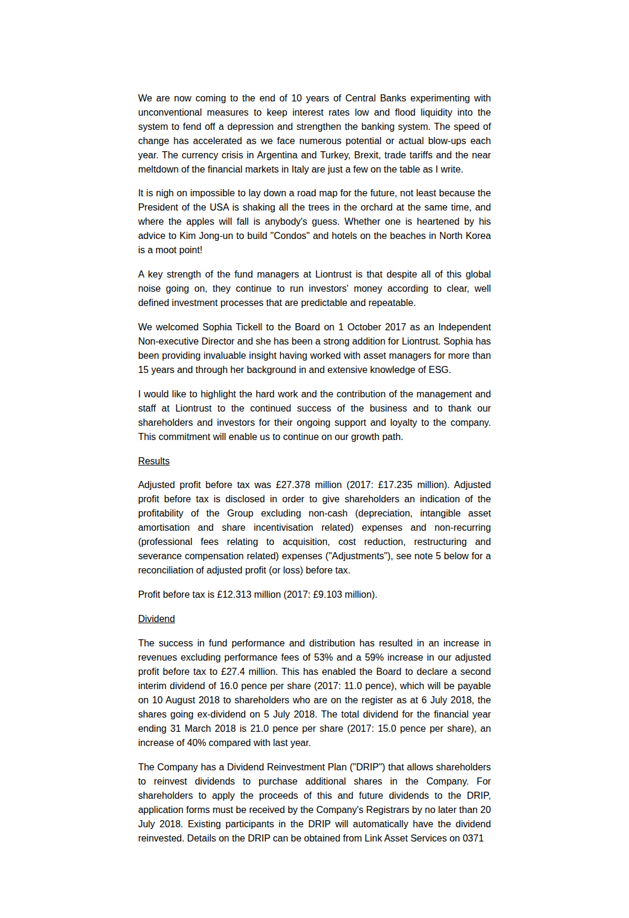We are now coming to the end of 10 years of Central Banks experimenting with unconventional measures to keep interest rates low and flood liquidity into the system to fend off a depression and strengthen the banking system. The speed of change has accelerated as we face numerous potential or actual blow-ups each year. The currency crisis in Argentina and Turkey, Brexit, trade tariffs and the near meltdown of the financial markets in Italy are just a few on the table as I write.
It is nigh on impossible to lay down a road map for the future, not least because the President of the USA is shaking all the trees in the orchard at the same time, and where the apples will fall is anybody's guess. Whether one is heartened by his advice to Kim Jong-un to build "Condos" and hotels on the beaches in North Korea is a moot point!
A key strength of the fund managers at Liontrust is that despite all of this global noise going on, they continue to run investors' money according to clear, well defined investment processes that are predictable and repeatable.
We welcomed Sophia Tickell to the Board on 1 October 2017 as an Independent Non-executive Director and she has been a strong addition for Liontrust. Sophia has been providing invaluable insight having worked with asset managers for more than 15 years and through her background in and extensive knowledge of ESG.
I would like to highlight the hard work and the contribution of the management and staff at Liontrust to the continued success of the business and to thank our shareholders and investors for their ongoing support and loyalty to the company. This commitment will enable us to continue on our growth path.
Results
Adjusted profit before tax was £27.378 million (2017: £17.235 million). Adjusted profit before tax is disclosed in order to give shareholders an indication of the profitability of the Group excluding non-cash (depreciation, intangible asset amortisation and share incentivisation related) expenses and non-recurring (professional fees relating to acquisition, cost reduction, restructuring and severance compensation related) expenses ("Adjustments"), see note 5 below for a reconciliation of adjusted profit (or loss) before tax.
Profit before tax is £12.313 million (2017: £9.103 million).
Dividend
The success in fund performance and distribution has resulted in an increase in revenues excluding performance fees of 53% and a 59% increase in our adjusted profit before tax to £27.4 million. This has enabled the Board to declare a second interim dividend of 16.0 pence per share (2017: 11.0 pence), which will be payable on 10 August 2018 to shareholders who are on the register as at 6 July 2018, the shares going ex-dividend on 5 July 2018. The total dividend for the financial year ending 31 March 2018 is 21.0 pence per share (2017: 15.0 pence per share), an increase of 40% compared with last year.
The Company has a Dividend Reinvestment Plan ("DRIP") that allows shareholders to reinvest dividends to purchase additional shares in the Company. For shareholders to apply the proceeds of this and future dividends to the DRIP, application forms must be received by the Company's Registrars by no later than 20 July 2018. Existing participants in the DRIP will automatically have the dividend reinvested. Details on the DRIP can be obtained from Link Asset Services on 0371